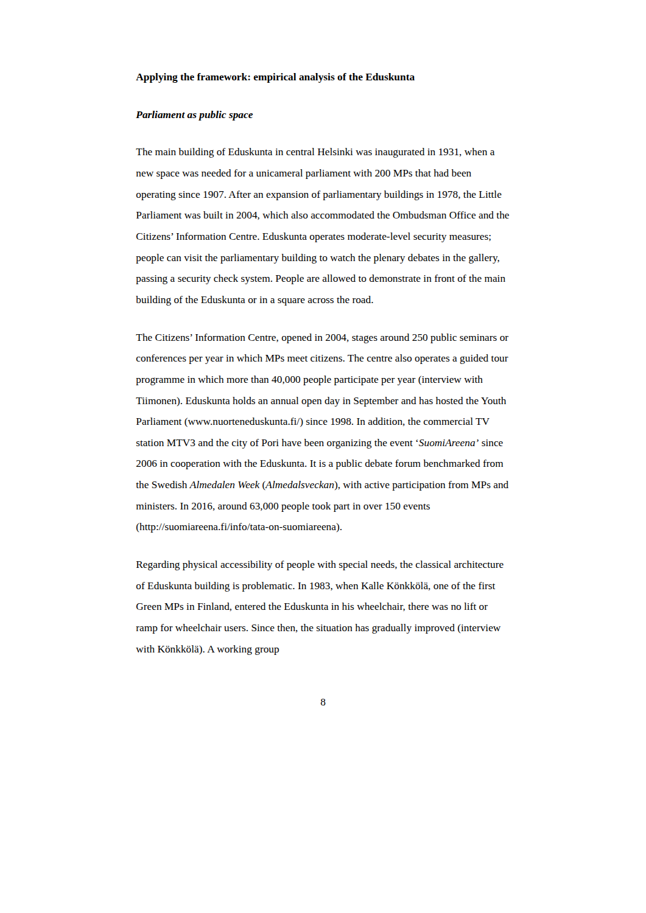Applying the framework: empirical analysis of the Eduskunta
Parliament as public space
The main building of Eduskunta in central Helsinki was inaugurated in 1931, when a new space was needed for a unicameral parliament with 200 MPs that had been operating since 1907. After an expansion of parliamentary buildings in 1978, the Little Parliament was built in 2004, which also accommodated the Ombudsman Office and the Citizens’ Information Centre. Eduskunta operates moderate-level security measures; people can visit the parliamentary building to watch the plenary debates in the gallery, passing a security check system. People are allowed to demonstrate in front of the main building of the Eduskunta or in a square across the road.
The Citizens’ Information Centre, opened in 2004, stages around 250 public seminars or conferences per year in which MPs meet citizens. The centre also operates a guided tour programme in which more than 40,000 people participate per year (interview with Tiimonen). Eduskunta holds an annual open day in September and has hosted the Youth Parliament (www.nuorteneduskunta.fi/) since 1998. In addition, the commercial TV station MTV3 and the city of Pori have been organizing the event ‘SuomiAreena’ since 2006 in cooperation with the Eduskunta. It is a public debate forum benchmarked from the Swedish Almedalen Week (Almedalsveckan), with active participation from MPs and ministers. In 2016, around 63,000 people took part in over 150 events (http://suomiareena.fi/info/tata-on-suomiareena).
Regarding physical accessibility of people with special needs, the classical architecture of Eduskunta building is problematic. In 1983, when Kalle Könkkölä, one of the first Green MPs in Finland, entered the Eduskunta in his wheelchair, there was no lift or ramp for wheelchair users. Since then, the situation has gradually improved (interview with Könkkölä). A working group
8